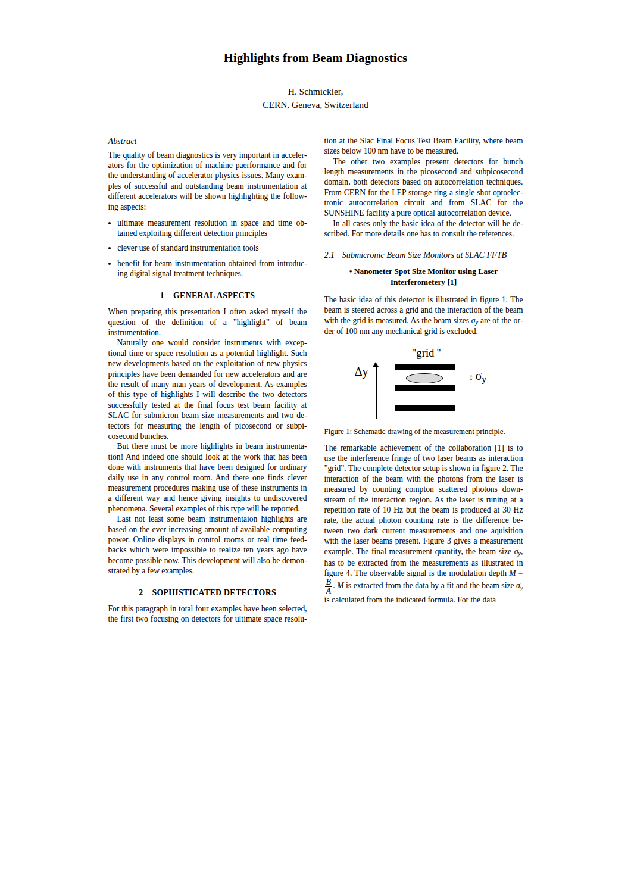Highlights from Beam Diagnostics
H. Schmickler,
CERN, Geneva, Switzerland
Abstract
The quality of beam diagnostics is very important in accelerators for the optimization of machine paerformance and for the understanding of accelerator physics issues. Many examples of successful and outstanding beam instrumentation at different accelerators will be shown highlighting the following aspects:
ultimate measurement resolution in space and time obtained exploiting different detection principles
clever use of standard instrumentation tools
benefit for beam instrumentation obtained from introducing digital signal treatment techniques.
1 General Aspects
When preparing this presentation I often asked myself the question of the definition of a ”highlight” of beam instrumentation.
Naturally one would consider instruments with exceptional time or space resolution as a potential highlight. Such new developments based on the exploitation of new physics principles have been demanded for new accelerators and are the result of many man years of development. As examples of this type of highlights I will describe the two detectors successfully tested at the final focus test beam facility at SLAC for submicron beam size measurements and two detectors for measuring the length of picosecond or subpicosecond bunches.
But there must be more highlights in beam instrumentation! And indeed one should look at the work that has been done with instruments that have been designed for ordinary daily use in any control room. And there one finds clever measurement procedures making use of these instruments in a different way and hence giving insights to undiscovered phenomena. Several examples of this type will be reported.
Last not least some beam instrumentaion highlights are based on the ever increasing amount of available computing power. Online displays in control rooms or real time feedbacks which were impossible to realize ten years ago have become possible now. This development will also be demonstrated by a few examples.
2 Sophisticated Detectors
For this paragraph in total four examples have been selected, the first two focusing on detectors for ultimate space resolution at the Slac Final Focus Test Beam Facility, where beam sizes below 100 nm have to be measured.
The other two examples present detectors for bunch length measurements in the picosecond and subpicosecond domain, both detectors based on autocorrelation techniques. From CERN for the LEP storage ring a single shot optoelectronic autocorrelation circuit and from SLAC for the SUNSHINE facility a pure optical autocorrelation device.
In all cases only the basic idea of the detector will be described. For more details one has to consult the references.
2.1 Submicronic Beam Size Monitors at SLAC FFTB
• Nanometer Spot Size Monitor using Laser Interferometery [1]
The basic idea of this detector is illustrated in figure 1. The beam is steered across a grid and the interaction of the beam with the grid is measured. As the beam sizes σy are of the order of 100 nm any mechanical grid is excluded.
"grid "
Δy
↕ σy
Figure 1: Schematic drawing of the measurement principle.
The remarkable achievement of the collaboration [1] is to use the interference fringe of two laser beams as interaction ”grid”. The complete detector setup is shown in figure 2. The interaction of the beam with the photons from the laser is measured by counting compton scattered photons downstream of the interaction region. As the laser is runing at a repetition rate of 10 Hz but the beam is produced at 30 Hz rate, the actual photon counting rate is the difference between two dark current measurements and one aquisition with the laser beams present. Figure 3 gives a measurement example. The final measurement quantity, the beam size σy, has to be extracted from the measurements as illustrated in figure 4. The observable signal is the modulation depth M = BA. M is extracted from the data by a fit and the beam size σy is calculated from the indicated formula. For the data